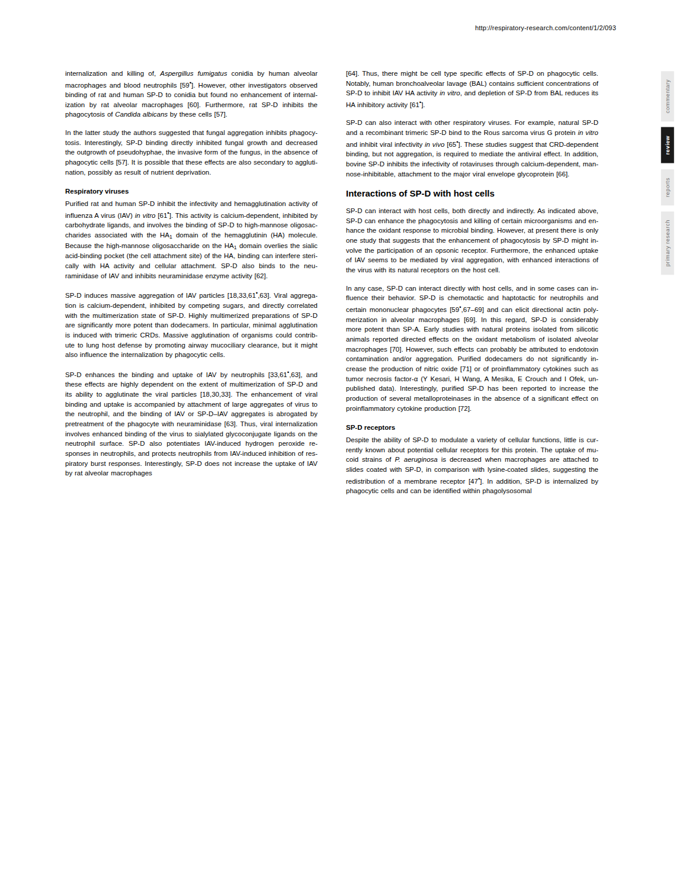http://respiratory-research.com/content/1/2/093
commentary
review
reports
primary research
internalization and killing of, Aspergillus fumigatus conidia by human alveolar macrophages and blood neutrophils [59•]. However, other investigators observed binding of rat and human SP-D to conidia but found no enhancement of internalization by rat alveolar macrophages [60]. Furthermore, rat SP-D inhibits the phagocytosis of Candida albicans by these cells [57].
In the latter study the authors suggested that fungal aggregation inhibits phagocytosis. Interestingly, SP-D binding directly inhibited fungal growth and decreased the outgrowth of pseudohyphae, the invasive form of the fungus, in the absence of phagocytic cells [57]. It is possible that these effects are also secondary to agglutination, possibly as result of nutrient deprivation.
Respiratory viruses
Purified rat and human SP-D inhibit the infectivity and hemagglutination activity of influenza A virus (IAV) in vitro [61•]. This activity is calcium-dependent, inhibited by carbohydrate ligands, and involves the binding of SP-D to high-mannose oligosaccharides associated with the HA1 domain of the hemagglutinin (HA) molecule. Because the high-mannose oligosaccharide on the HA1 domain overlies the sialic acid-binding pocket (the cell attachment site) of the HA, binding can interfere sterically with HA activity and cellular attachment. SP-D also binds to the neuraminidase of IAV and inhibits neuraminidase enzyme activity [62].
SP-D induces massive aggregation of IAV particles [18,33,61•,63]. Viral aggregation is calcium-dependent, inhibited by competing sugars, and directly correlated with the multimerization state of SP-D. Highly multimerized preparations of SP-D are significantly more potent than dodecamers. In particular, minimal agglutination is induced with trimeric CRDs. Massive agglutination of organisms could contribute to lung host defense by promoting airway mucociliary clearance, but it might also influence the internalization by phagocytic cells.
SP-D enhances the binding and uptake of IAV by neutrophils [33,61•,63], and these effects are highly dependent on the extent of multimerization of SP-D and its ability to agglutinate the viral particles [18,30,33]. The enhancement of viral binding and uptake is accompanied by attachment of large aggregates of virus to the neutrophil, and the binding of IAV or SP-D–IAV aggregates is abrogated by pretreatment of the phagocyte with neuraminidase [63]. Thus, viral internalization involves enhanced binding of the virus to sialylated glycoconjugate ligands on the neutrophil surface. SP-D also potentiates IAV-induced hydrogen peroxide responses in neutrophils, and protects neutrophils from IAV-induced inhibition of respiratory burst responses. Interestingly, SP-D does not increase the uptake of IAV by rat alveolar macrophages
[64]. Thus, there might be cell type specific effects of SP-D on phagocytic cells. Notably, human bronchoalveolar lavage (BAL) contains sufficient concentrations of SP-D to inhibit IAV HA activity in vitro, and depletion of SP-D from BAL reduces its HA inhibitory activity [61•].
SP-D can also interact with other respiratory viruses. For example, natural SP-D and a recombinant trimeric SP-D bind to the Rous sarcoma virus G protein in vitro and inhibit viral infectivity in vivo [65•]. These studies suggest that CRD-dependent binding, but not aggregation, is required to mediate the antiviral effect. In addition, bovine SP-D inhibits the infectivity of rotaviruses through calcium-dependent, mannose-inhibitable, attachment to the major viral envelope glycoprotein [66].
Interactions of SP-D with host cells
SP-D can interact with host cells, both directly and indirectly. As indicated above, SP-D can enhance the phagocytosis and killing of certain microorganisms and enhance the oxidant response to microbial binding. However, at present there is only one study that suggests that the enhancement of phagocytosis by SP-D might involve the participation of an opsonic receptor. Furthermore, the enhanced uptake of IAV seems to be mediated by viral aggregation, with enhanced interactions of the virus with its natural receptors on the host cell.
In any case, SP-D can interact directly with host cells, and in some cases can influence their behavior. SP-D is chemotactic and haptotactic for neutrophils and certain mononuclear phagocytes [59•,67–69] and can elicit directional actin polymerization in alveolar macrophages [69]. In this regard, SP-D is considerably more potent than SP-A. Early studies with natural proteins isolated from silicotic animals reported directed effects on the oxidant metabolism of isolated alveolar macrophages [70]. However, such effects can probably be attributed to endotoxin contamination and/or aggregation. Purified dodecamers do not significantly increase the production of nitric oxide [71] or of proinflammatory cytokines such as tumor necrosis factor-α (Y Kesari, H Wang, A Mesika, E Crouch and I Ofek, unpublished data). Interestingly, purified SP-D has been reported to increase the production of several metalloproteinases in the absence of a significant effect on proinflammatory cytokine production [72].
SP-D receptors
Despite the ability of SP-D to modulate a variety of cellular functions, little is currently known about potential cellular receptors for this protein. The uptake of mucoid strains of P. aeruginosa is decreased when macrophages are attached to slides coated with SP-D, in comparison with lysine-coated slides, suggesting the redistribution of a membrane receptor [47•]. In addition, SP-D is internalized by phagocytic cells and can be identified within phagolysosomal